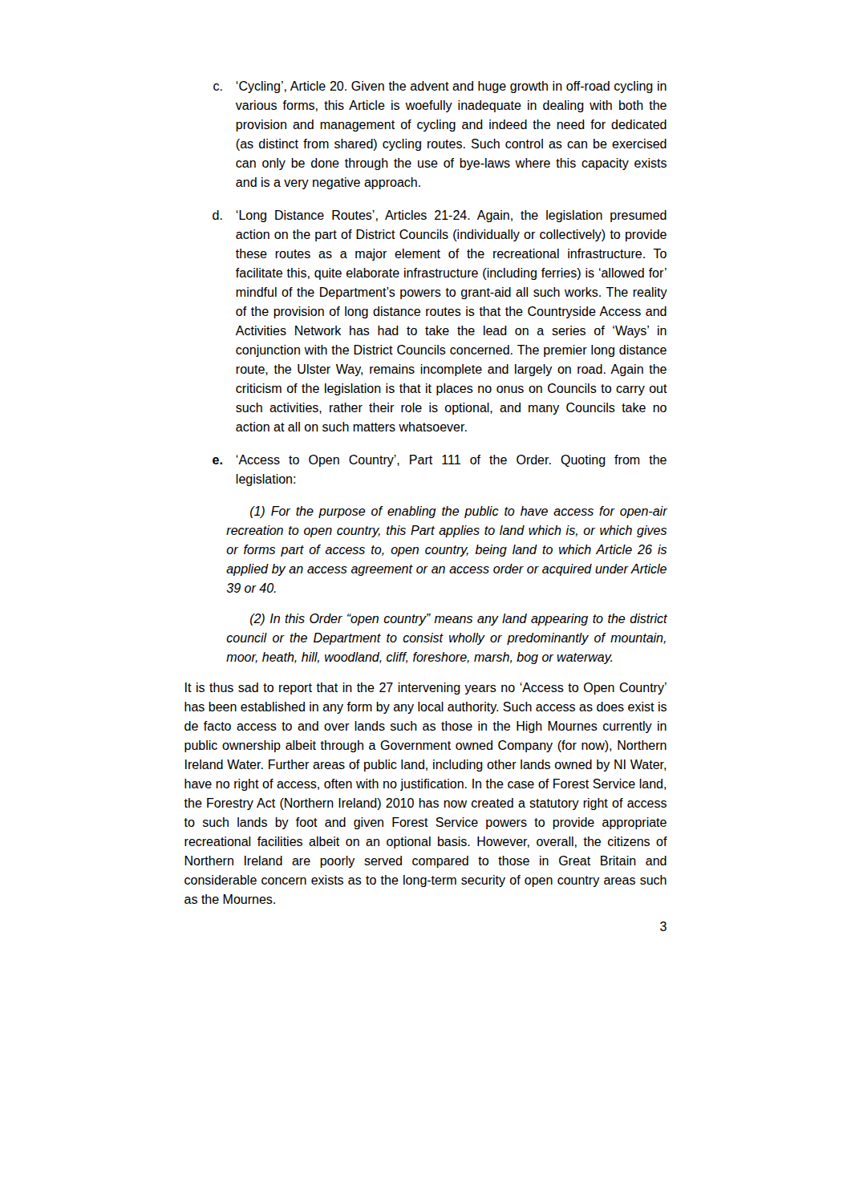‘Cycling’, Article 20. Given the advent and huge growth in off-road cycling in various forms, this Article is woefully inadequate in dealing with both the provision and management of cycling and indeed the need for dedicated (as distinct from shared) cycling routes. Such control as can be exercised can only be done through the use of bye-laws where this capacity exists and is a very negative approach.
‘Long Distance Routes’, Articles 21-24. Again, the legislation presumed action on the part of District Councils (individually or collectively) to provide these routes as a major element of the recreational infrastructure. To facilitate this, quite elaborate infrastructure (including ferries) is ‘allowed for’ mindful of the Department’s powers to grant-aid all such works. The reality of the provision of long distance routes is that the Countryside Access and Activities Network has had to take the lead on a series of ‘Ways’ in conjunction with the District Councils concerned. The premier long distance route, the Ulster Way, remains incomplete and largely on road. Again the criticism of the legislation is that it places no onus on Councils to carry out such activities, rather their role is optional, and many Councils take no action at all on such matters whatsoever.
‘Access to Open Country’, Part 111 of the Order. Quoting from the legislation:
(1) For the purpose of enabling the public to have access for open-air recreation to open country, this Part applies to land which is, or which gives or forms part of access to, open country, being land to which Article 26 is applied by an access agreement or an access order or acquired under Article 39 or 40.
(2) In this Order “open country” means any land appearing to the district council or the Department to consist wholly or predominantly of mountain, moor, heath, hill, woodland, cliff, foreshore, marsh, bog or waterway.
It is thus sad to report that in the 27 intervening years no ‘Access to Open Country’ has been established in any form by any local authority. Such access as does exist is de facto access to and over lands such as those in the High Mournes currently in public ownership albeit through a Government owned Company (for now), Northern Ireland Water. Further areas of public land, including other lands owned by NI Water, have no right of access, often with no justification. In the case of Forest Service land, the Forestry Act (Northern Ireland) 2010 has now created a statutory right of access to such lands by foot and given Forest Service powers to provide appropriate recreational facilities albeit on an optional basis. However, overall, the citizens of Northern Ireland are poorly served compared to those in Great Britain and considerable concern exists as to the long-term security of open country areas such as the Mournes.
3